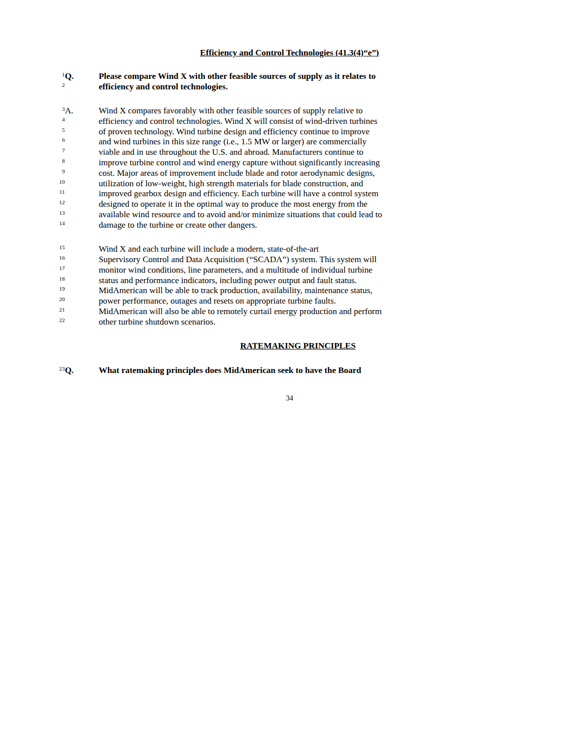Efficiency and Control Technologies (41.3(4)“e”)
| 1 | Q. | Please compare Wind X with other feasible sources of supply as it relates to |
| 2 | | efficiency and control technologies. |
| 3 | A. | Wind X compares favorably with other feasible sources of supply relative to |
| 4 | | efficiency and control technologies. Wind X will consist of wind-driven turbines |
| 5 | | of proven technology. Wind turbine design and efficiency continue to improve |
| 6 | | and wind turbines in this size range (i.e., 1.5 MW or larger) are commercially |
| 7 | | viable and in use throughout the U.S. and abroad. Manufacturers continue to |
| 8 | | improve turbine control and wind energy capture without significantly increasing |
| 9 | | cost. Major areas of improvement include blade and rotor aerodynamic designs, |
| 10 | | utilization of low-weight, high strength materials for blade construction, and |
| 11 | | improved gearbox design and efficiency. Each turbine will have a control system |
| 12 | | designed to operate it in the optimal way to produce the most energy from the |
| 13 | | available wind resource and to avoid and/or minimize situations that could lead to |
| 14 | | damage to the turbine or create other dangers. |
| 15 | | Wind X and each turbine will include a modern, state-of-the-art |
| 16 | | Supervisory Control and Data Acquisition (“SCADA”) system. This system will |
| 17 | | monitor wind conditions, line parameters, and a multitude of individual turbine |
| 18 | | status and performance indicators, including power output and fault status. |
| 19 | | MidAmerican will be able to track production, availability, maintenance status, |
| 20 | | power performance, outages and resets on appropriate turbine faults. |
| 21 | | MidAmerican will also be able to remotely curtail energy production and perform |
| 22 | | other turbine shutdown scenarios. |
| | RATEMAKING PRINCIPLES |
| 23 | Q. | What ratemaking principles does MidAmerican seek to have the Board |
34